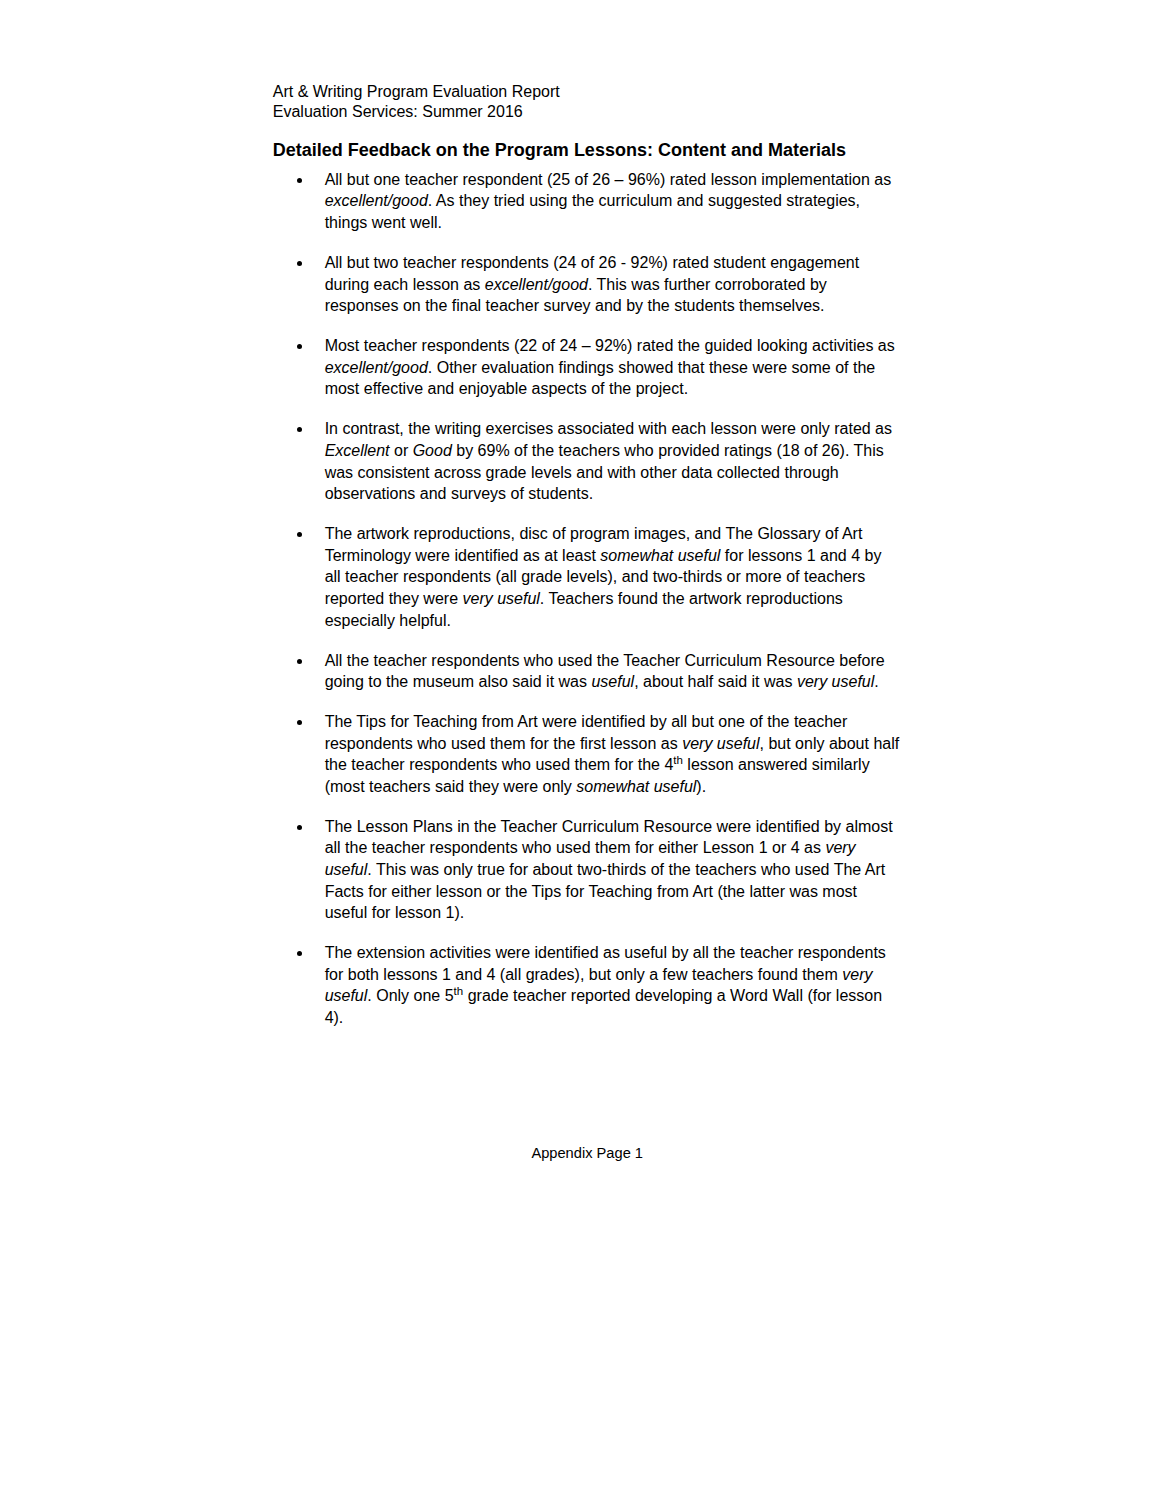Art & Writing Program Evaluation Report
Evaluation Services: Summer 2016
Detailed Feedback on the Program Lessons: Content and Materials
All but one teacher respondent (25 of 26 – 96%) rated lesson implementation as excellent/good. As they tried using the curriculum and suggested strategies, things went well.
All but two teacher respondents (24 of 26 - 92%) rated student engagement during each lesson as excellent/good. This was further corroborated by responses on the final teacher survey and by the students themselves.
Most teacher respondents (22 of 24 – 92%) rated the guided looking activities as excellent/good. Other evaluation findings showed that these were some of the most effective and enjoyable aspects of the project.
In contrast, the writing exercises associated with each lesson were only rated as Excellent or Good by 69% of the teachers who provided ratings (18 of 26). This was consistent across grade levels and with other data collected through observations and surveys of students.
The artwork reproductions, disc of program images, and The Glossary of Art Terminology were identified as at least somewhat useful for lessons 1 and 4 by all teacher respondents (all grade levels), and two-thirds or more of teachers reported they were very useful. Teachers found the artwork reproductions especially helpful.
All the teacher respondents who used the Teacher Curriculum Resource before going to the museum also said it was useful, about half said it was very useful.
The Tips for Teaching from Art were identified by all but one of the teacher respondents who used them for the first lesson as very useful, but only about half the teacher respondents who used them for the 4th lesson answered similarly (most teachers said they were only somewhat useful).
The Lesson Plans in the Teacher Curriculum Resource were identified by almost all the teacher respondents who used them for either Lesson 1 or 4 as very useful. This was only true for about two-thirds of the teachers who used The Art Facts for either lesson or the Tips for Teaching from Art (the latter was most useful for lesson 1).
The extension activities were identified as useful by all the teacher respondents for both lessons 1 and 4 (all grades), but only a few teachers found them very useful. Only one 5th grade teacher reported developing a Word Wall (for lesson 4).
Appendix Page 1